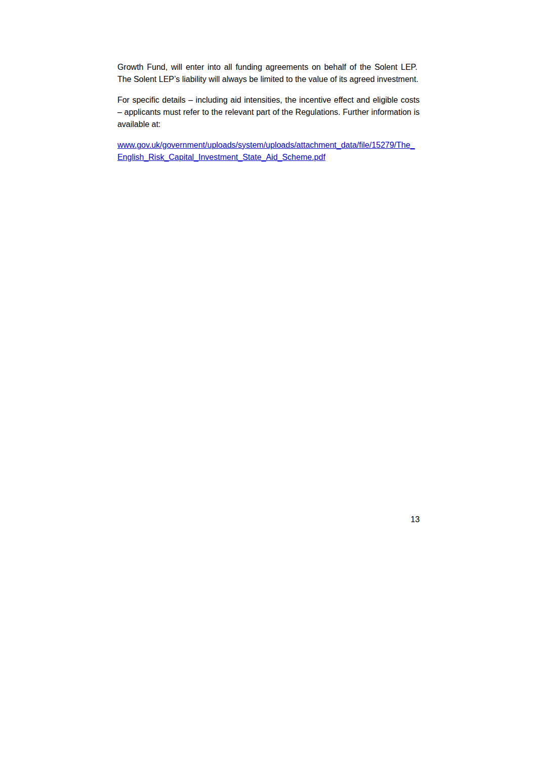Growth Fund, will enter into all funding agreements on behalf of the Solent LEP. The Solent LEP’s liability will always be limited to the value of its agreed investment.
For specific details – including aid intensities, the incentive effect and eligible costs – applicants must refer to the relevant part of the Regulations. Further information is available at:
www.gov.uk/government/uploads/system/uploads/attachment_data/file/15279/The_English_Risk_Capital_Investment_State_Aid_Scheme.pdf
13